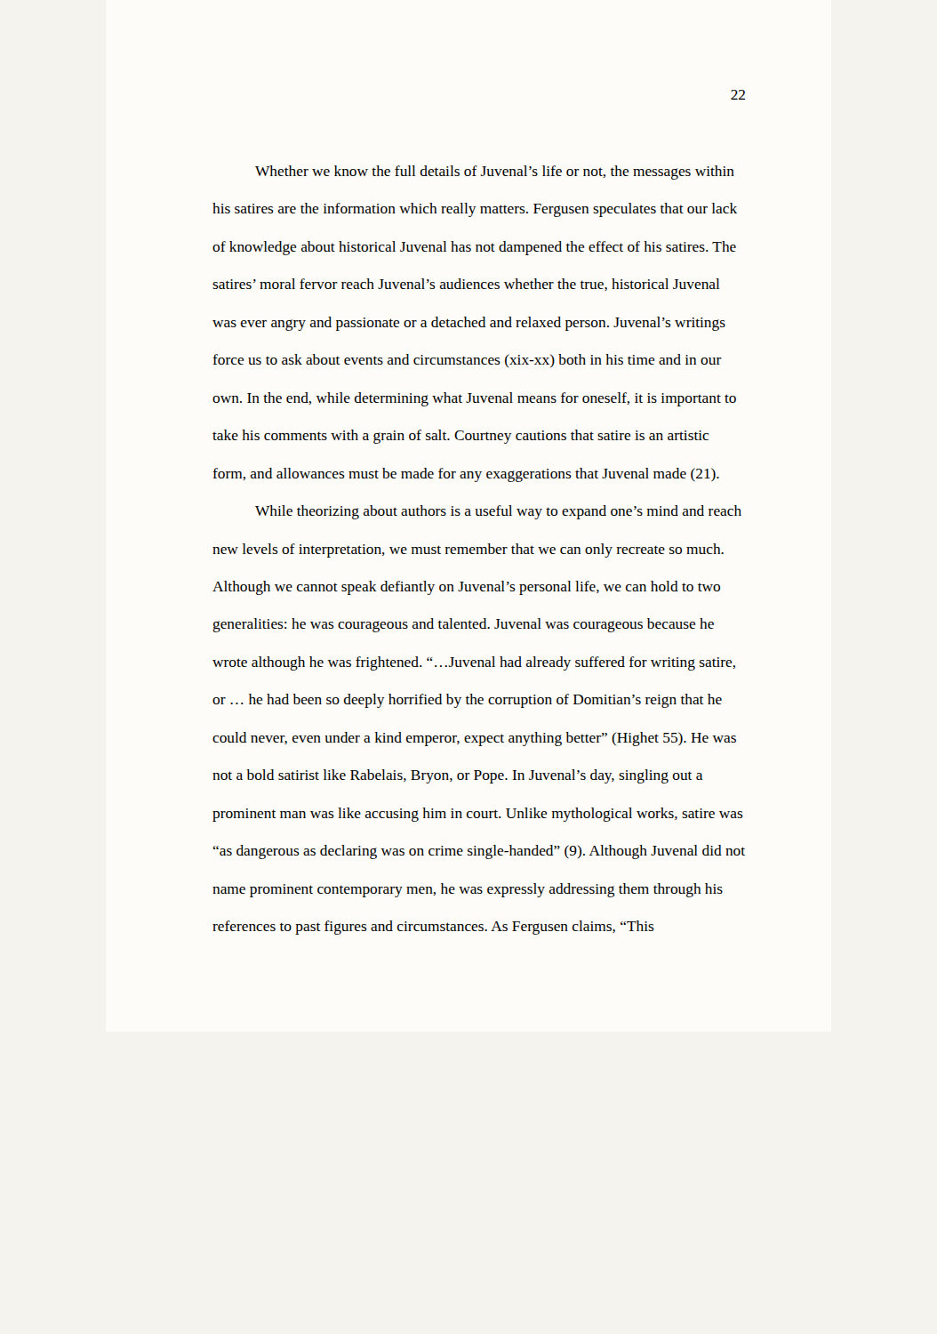22
Whether we know the full details of Juvenal’s life or not, the messages within his satires are the information which really matters. Fergusen speculates that our lack of knowledge about historical Juvenal has not dampened the effect of his satires. The satires’ moral fervor reach Juvenal’s audiences whether the true, historical Juvenal was ever angry and passionate or a detached and relaxed person. Juvenal’s writings force us to ask about events and circumstances (xix-xx) both in his time and in our own. In the end, while determining what Juvenal means for oneself, it is important to take his comments with a grain of salt. Courtney cautions that satire is an artistic form, and allowances must be made for any exaggerations that Juvenal made (21).
While theorizing about authors is a useful way to expand one’s mind and reach new levels of interpretation, we must remember that we can only recreate so much. Although we cannot speak defiantly on Juvenal’s personal life, we can hold to two generalities: he was courageous and talented. Juvenal was courageous because he wrote although he was frightened. “…Juvenal had already suffered for writing satire, or … he had been so deeply horrified by the corruption of Domitian’s reign that he could never, even under a kind emperor, expect anything better” (Highet 55). He was not a bold satirist like Rabelais, Bryon, or Pope. In Juvenal’s day, singling out a prominent man was like accusing him in court. Unlike mythological works, satire was “as dangerous as declaring was on crime single-handed” (9). Although Juvenal did not name prominent contemporary men, he was expressly addressing them through his references to past figures and circumstances. As Fergusen claims, “This